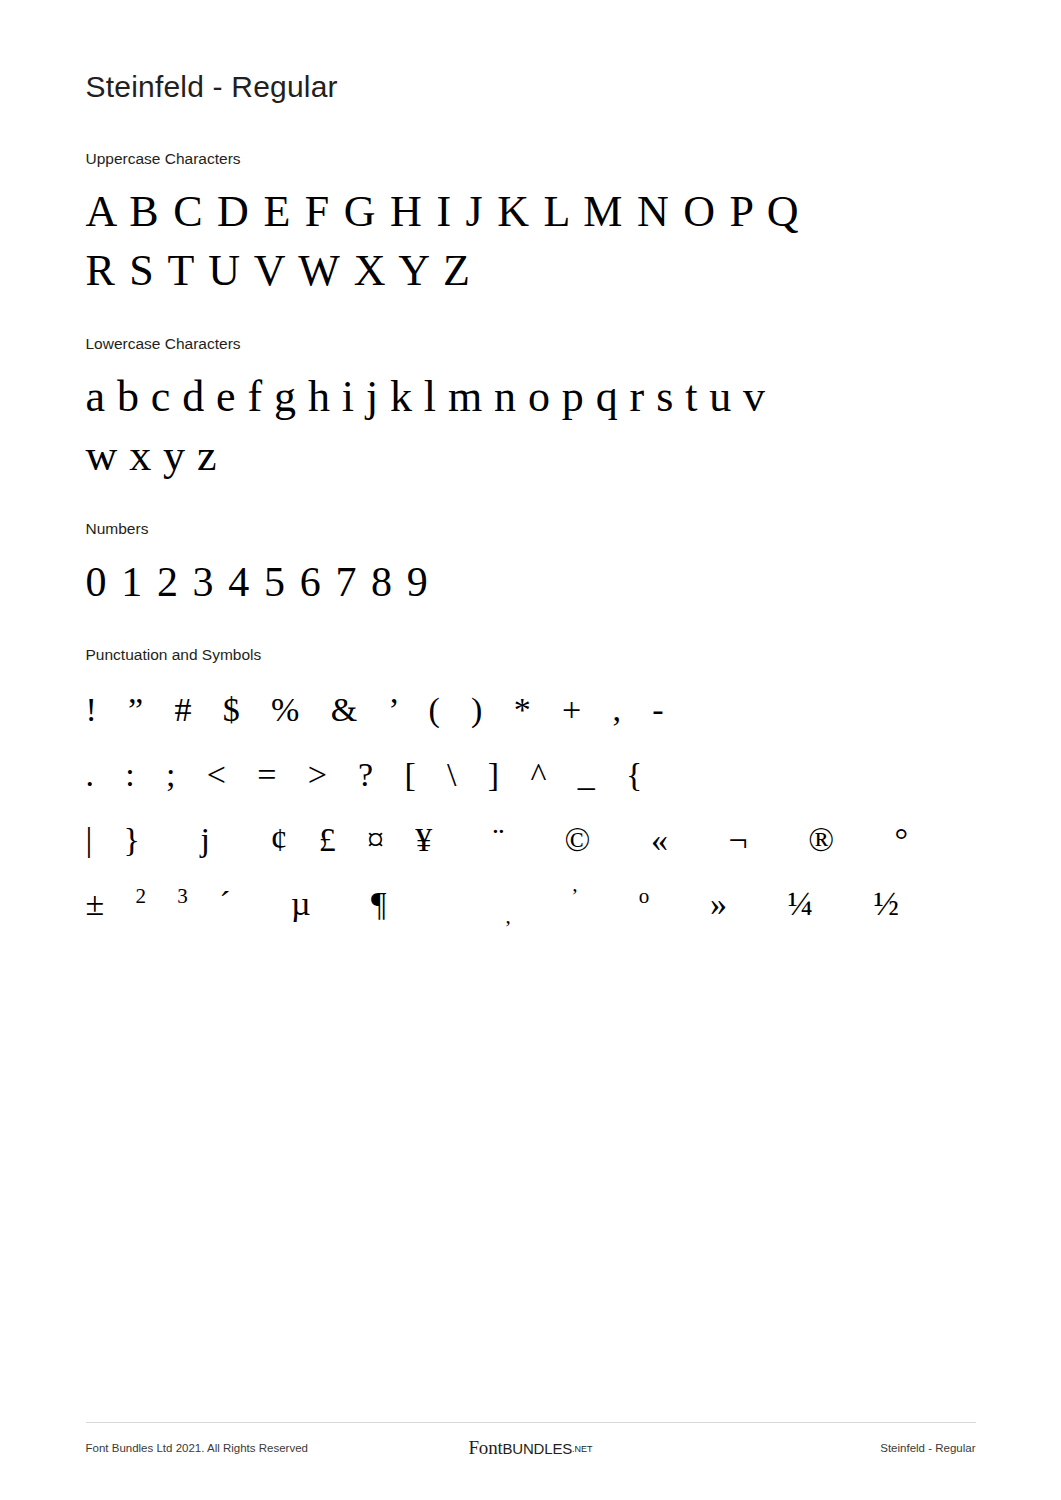Steinfeld - Regular
Uppercase Characters
A B C D E F G H I J K L M N O P Q
R S T U V W X Y Z
Lowercase Characters
a b c d e f g h i j k l m n o p q r s t u v
w x y z
Numbers
0 1 2 3 4 5 6 7 8 9
Punctuation and Symbols
! ” # $ % & ’ ( ) * + , - . : ; < = > ? [ \ ] ^ _ { | } j ¢ £ ¤ ¥ ¨ © « ¬ ® ° ± 2 3 ´ µ ¶ , ’ o » ¼ ½
Font Bundles Ltd 2021. All Rights Reserved
Font BUNDLES.NET
Steinfeld - Regular